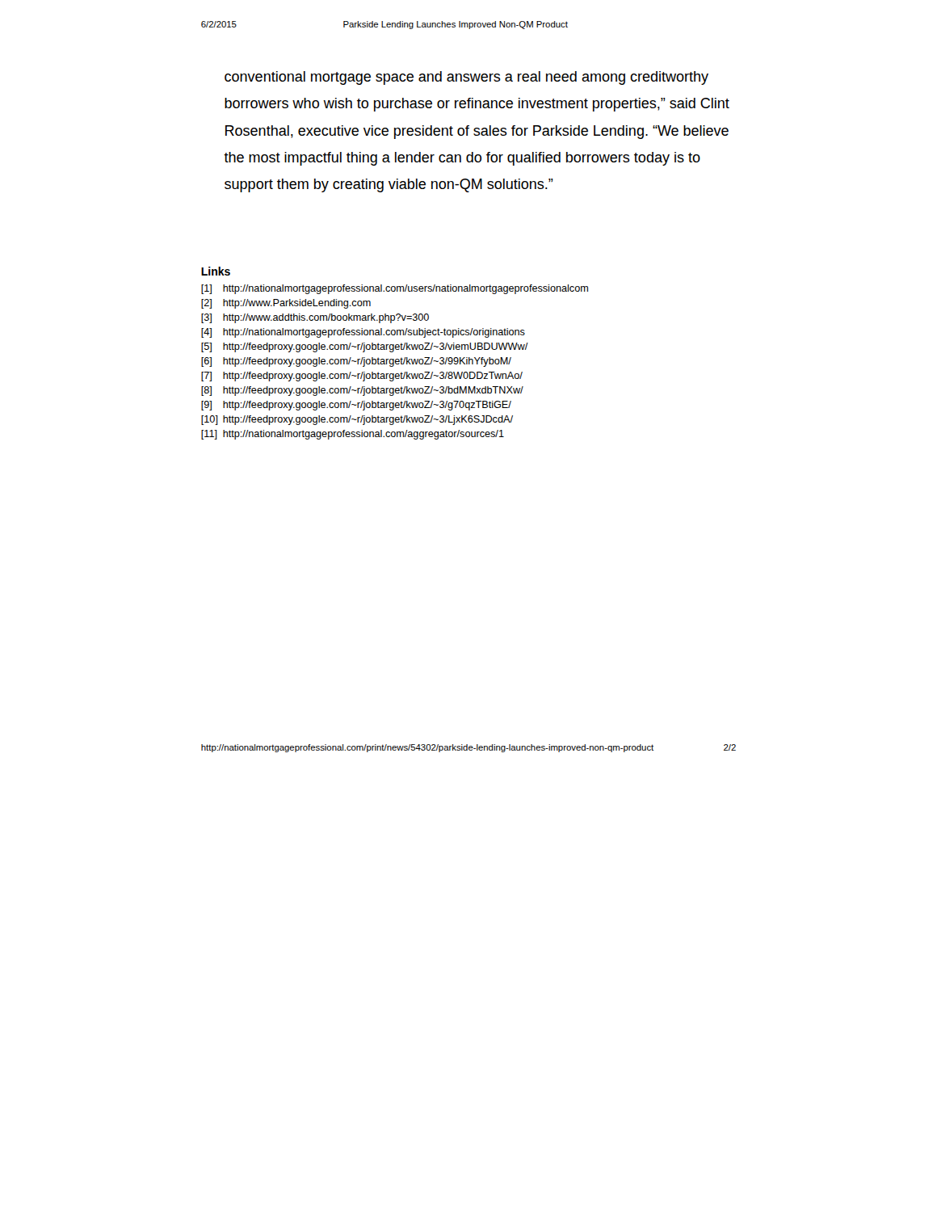6/2/2015 Parkside Lending Launches Improved Non-QM Product
conventional mortgage space and answers a real need among creditworthy borrowers who wish to purchase or refinance investment properties,” said Clint Rosenthal, executive vice president of sales for Parkside Lending. “We believe the most impactful thing a lender can do for qualified borrowers today is to support them by creating viable non-QM solutions.”
Links
[1] http://nationalmortgageprofessional.com/users/nationalmortgageprofessionalcom
[2] http://www.ParksideLending.com
[3] http://www.addthis.com/bookmark.php?v=300
[4] http://nationalmortgageprofessional.com/subject-topics/originations
[5] http://feedproxy.google.com/~r/jobtarget/kwoZ/~3/viemUBDUWWw/
[6] http://feedproxy.google.com/~r/jobtarget/kwoZ/~3/99KihYfyboM/
[7] http://feedproxy.google.com/~r/jobtarget/kwoZ/~3/8W0DDzTwnAo/
[8] http://feedproxy.google.com/~r/jobtarget/kwoZ/~3/bdMMxdbTNXw/
[9] http://feedproxy.google.com/~r/jobtarget/kwoZ/~3/g70qzTBtiGE/
[10] http://feedproxy.google.com/~r/jobtarget/kwoZ/~3/LjxK6SJDcdA/
[11] http://nationalmortgageprofessional.com/aggregator/sources/1
http://nationalmortgageprofessional.com/print/news/54302/parkside-lending-launches-improved-non-qm-product 2/2